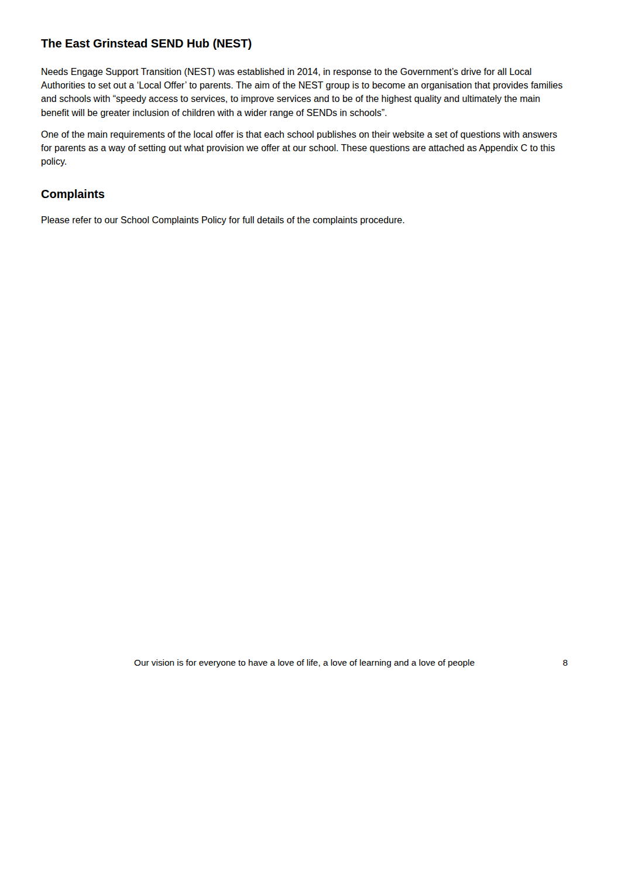The East Grinstead SEND Hub (NEST)
Needs Engage Support Transition (NEST) was established in 2014, in response to the Government’s drive for all Local Authorities to set out a ‘Local Offer’ to parents. The aim of the NEST group is to become an organisation that provides families and schools with “speedy access to services, to improve services and to be of the highest quality and ultimately the main benefit will be greater inclusion of children with a wider range of SENDs in schools”.
One of the main requirements of the local offer is that each school publishes on their website a set of questions with answers for parents as a way of setting out what provision we offer at our school. These questions are attached as Appendix C to this policy.
Complaints
Please refer to our School Complaints Policy for full details of the complaints procedure.
Our vision is for everyone to have a love of life, a love of learning and a love of people 8